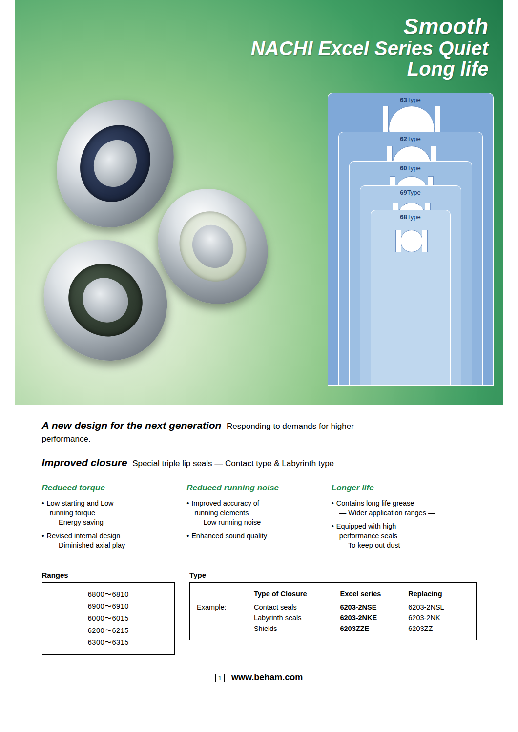Smooth
NACHI Excel Series Quiet
Long life
63Type
62Type
60Type
69Type
68Type
A new design for the next generation Responding to demands for higher
performance.
Improved closure Special triple lip seals — Contact type & Labyrinth type
Reduced torque
Low starting and Lowrunning torque— Energy saving —
Revised internal design— Diminished axial play —
Reduced running noise
Improved accuracy ofrunning elements— Low running noise —
Enhanced sound quality
Longer life
Contains long life grease— Wider application ranges —
Equipped with highperformance seals— To keep out dust —
Ranges
6800〜6810
6900〜6910
6000〜6015
6200〜6215
6300〜6315
Type
| | Type of Closure | Excel series | Replacing |
| --- | --- | --- | --- |
| Example: | Contact seals | 6203-2NSE | 6203-2NSL |
| | Labyrinth seals | 6203-2NKE | 6203-2NK |
| | Shields | 6203ZZE | 6203ZZ |
1www.beham.com